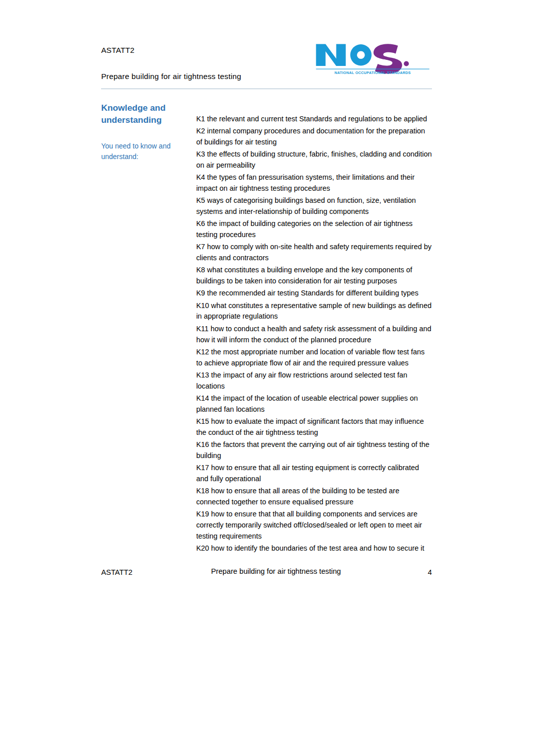ASTATT2
Prepare building for air tightness testing
NATIONAL OCCUPATIONAL STANDARDS
Knowledge and understanding
You need to know and understand:
K1 the relevant and current test Standards and regulations to be applied
K2 internal company procedures and documentation for the preparation of buildings for air testing
K3 the effects of building structure, fabric, finishes, cladding and condition on air permeability
K4 the types of fan pressurisation systems, their limitations and their impact on air tightness testing procedures
K5 ways of categorising buildings based on function, size, ventilation systems and inter-relationship of building components
K6 the impact of building categories on the selection of air tightness testing procedures
K7 how to comply with on-site health and safety requirements required by clients and contractors
K8 what constitutes a building envelope and the key components of buildings to be taken into consideration for air testing purposes
K9 the recommended air testing Standards for different building types
K10 what constitutes a representative sample of new buildings as defined in appropriate regulations
K11 how to conduct a health and safety risk assessment of a building and how it will inform the conduct of the planned procedure
K12 the most appropriate number and location of variable flow test fans to achieve appropriate flow of air and the required pressure values
K13 the impact of any air flow restrictions around selected test fan locations
K14 the impact of the location of useable electrical power supplies on planned fan locations
K15 how to evaluate the impact of significant factors that may influence the conduct of the air tightness testing
K16 the factors that prevent the carrying out of air tightness testing of the building
K17 how to ensure that all air testing equipment is correctly calibrated and fully operational
K18 how to ensure that all areas of the building to be tested are connected together to ensure equalised pressure
K19 how to ensure that that all building components and services are correctly temporarily switched off/closed/sealed or left open to meet air testing requirements
K20 how to identify the boundaries of the test area and how to secure it
ASTATT2
Prepare building for air tightness testing
4